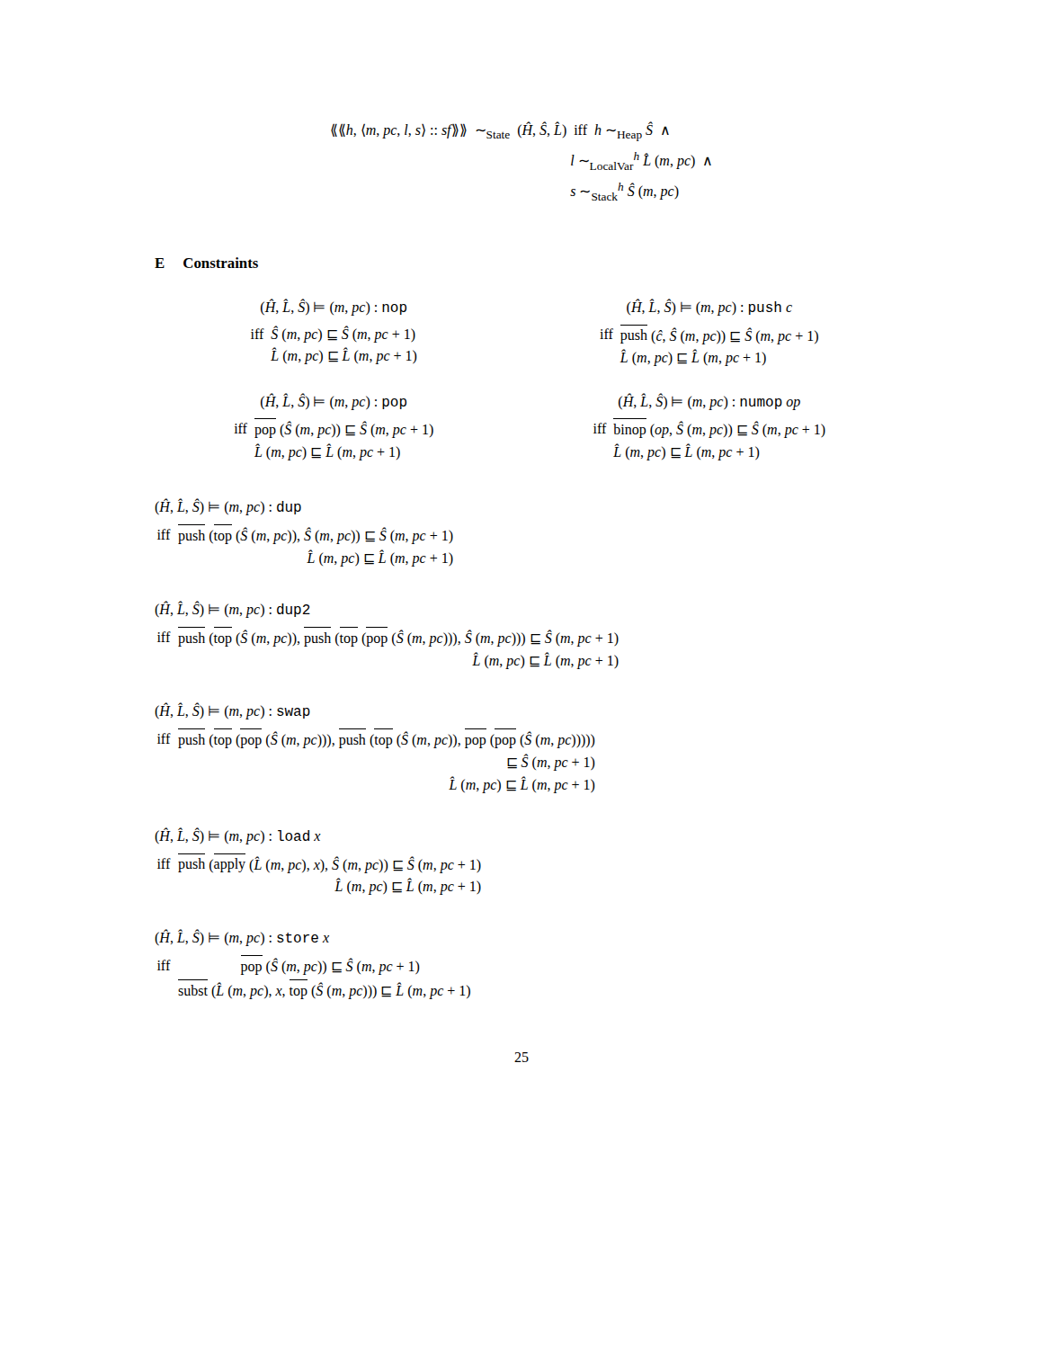| ⟪⟪ h , ⟨ m , pc , l , s ⟩ :: sf ⟫⟫ ∼ State ( Ĥ , Ŝ , L̂ ) | iff h ∼ Heap Ŝ ∧ |
| | l ∼ LocalVar h L̂ ( m , pc ) ∧ |
| | s ∼ Stack h Ŝ ( m , pc ) |
EConstraints
(Ĥ, L̂, Ŝ) ⊨ (m, pc) : nop
| iff | Ŝ ( m , pc ) ⊑ Ŝ ( m , pc + 1) |
| | L̂ ( m , pc ) ⊑ L̂ ( m , pc + 1) |
(Ĥ, L̂, Ŝ) ⊨ (m, pc) : push c
| iff | push ( ĉ , Ŝ ( m , pc )) ⊑ Ŝ ( m , pc + 1) |
| | L̂ ( m , pc ) ⊑ L̂ ( m , pc + 1) |
(Ĥ, L̂, Ŝ) ⊨ (m, pc) : pop
| iff | pop ( Ŝ ( m , pc )) ⊑ Ŝ ( m , pc + 1) |
| | L̂ ( m , pc ) ⊑ L̂ ( m , pc + 1) |
(Ĥ, L̂, Ŝ) ⊨ (m, pc) : numop op
| iff | binop ( op , Ŝ ( m , pc )) ⊑ Ŝ ( m , pc + 1) |
| | L̂ ( m , pc ) ⊑ L̂ ( m , pc + 1) |
(Ĥ, L̂, Ŝ) ⊨ (m, pc) : dup
| iff | push ( top ( Ŝ ( m , pc )), Ŝ ( m , pc )) ⊑ Ŝ ( m , pc + 1) |
| | L̂ ( m , pc ) ⊑ L̂ ( m , pc + 1) |
(Ĥ, L̂, Ŝ) ⊨ (m, pc) : dup2
| iff | push ( top ( Ŝ ( m , pc )), push ( top ( pop ( Ŝ ( m , pc ))), Ŝ ( m , pc ))) ⊑ Ŝ ( m , pc + 1) |
| | L̂ ( m , pc ) ⊑ L̂ ( m , pc + 1) |
(Ĥ, L̂, Ŝ) ⊨ (m, pc) : swap
| iff | push ( top ( pop ( Ŝ ( m , pc ))), push ( top ( Ŝ ( m , pc )), pop ( pop ( Ŝ ( m , pc ))))) |
| | ⊑ Ŝ ( m , pc + 1) |
| | L̂ ( m , pc ) ⊑ L̂ ( m , pc + 1) |
(Ĥ, L̂, Ŝ) ⊨ (m, pc) : load x
| iff | push ( apply ( L̂ ( m , pc ), x ), Ŝ ( m , pc )) ⊑ Ŝ ( m , pc + 1) |
| | L̂ ( m , pc ) ⊑ L̂ ( m , pc + 1) |
(Ĥ, L̂, Ŝ) ⊨ (m, pc) : store x
| iff | pop ( Ŝ ( m , pc )) ⊑ Ŝ ( m , pc + 1) |
| | subst ( L̂ ( m , pc ), x , top ( Ŝ ( m , pc ))) ⊑ L̂ ( m , pc + 1) |
25